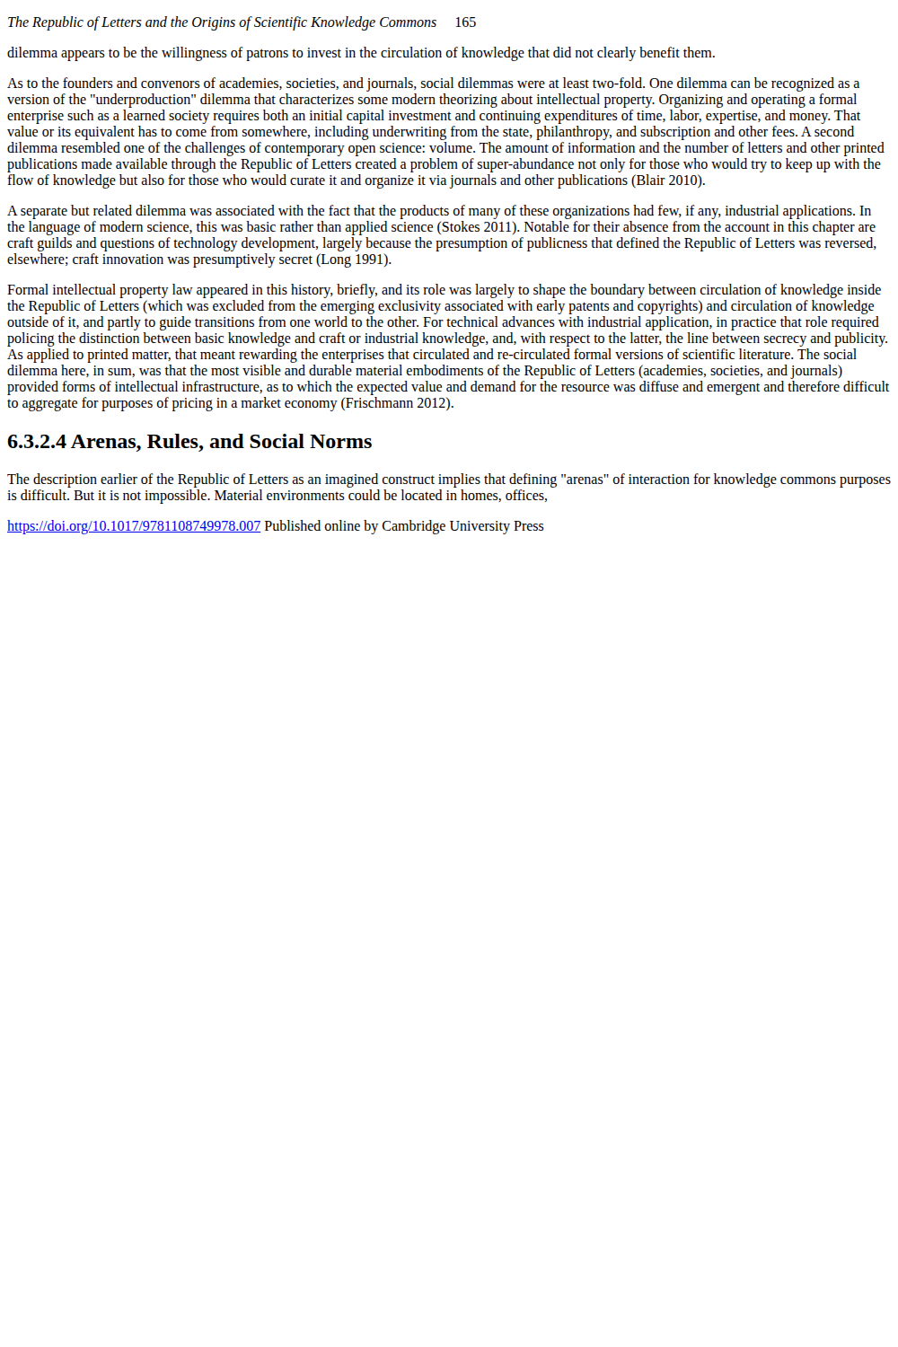The Republic of Letters and the Origins of Scientific Knowledge Commons 165
dilemma appears to be the willingness of patrons to invest in the circulation of knowledge that did not clearly benefit them.
As to the founders and convenors of academies, societies, and journals, social dilemmas were at least two-fold. One dilemma can be recognized as a version of the "underproduction" dilemma that characterizes some modern theorizing about intellectual property. Organizing and operating a formal enterprise such as a learned society requires both an initial capital investment and continuing expenditures of time, labor, expertise, and money. That value or its equivalent has to come from somewhere, including underwriting from the state, philanthropy, and subscription and other fees. A second dilemma resembled one of the challenges of contemporary open science: volume. The amount of information and the number of letters and other printed publications made available through the Republic of Letters created a problem of super-abundance not only for those who would try to keep up with the flow of knowledge but also for those who would curate it and organize it via journals and other publications (Blair 2010).
A separate but related dilemma was associated with the fact that the products of many of these organizations had few, if any, industrial applications. In the language of modern science, this was basic rather than applied science (Stokes 2011). Notable for their absence from the account in this chapter are craft guilds and questions of technology development, largely because the presumption of publicness that defined the Republic of Letters was reversed, elsewhere; craft innovation was presumptively secret (Long 1991).
Formal intellectual property law appeared in this history, briefly, and its role was largely to shape the boundary between circulation of knowledge inside the Republic of Letters (which was excluded from the emerging exclusivity associated with early patents and copyrights) and circulation of knowledge outside of it, and partly to guide transitions from one world to the other. For technical advances with industrial application, in practice that role required policing the distinction between basic knowledge and craft or industrial knowledge, and, with respect to the latter, the line between secrecy and publicity. As applied to printed matter, that meant rewarding the enterprises that circulated and re-circulated formal versions of scientific literature. The social dilemma here, in sum, was that the most visible and durable material embodiments of the Republic of Letters (academies, societies, and journals) provided forms of intellectual infrastructure, as to which the expected value and demand for the resource was diffuse and emergent and therefore difficult to aggregate for purposes of pricing in a market economy (Frischmann 2012).
6.3.2.4 Arenas, Rules, and Social Norms
The description earlier of the Republic of Letters as an imagined construct implies that defining "arenas" of interaction for knowledge commons purposes is difficult. But it is not impossible. Material environments could be located in homes, offices,
https://doi.org/10.1017/9781108749978.007 Published online by Cambridge University Press